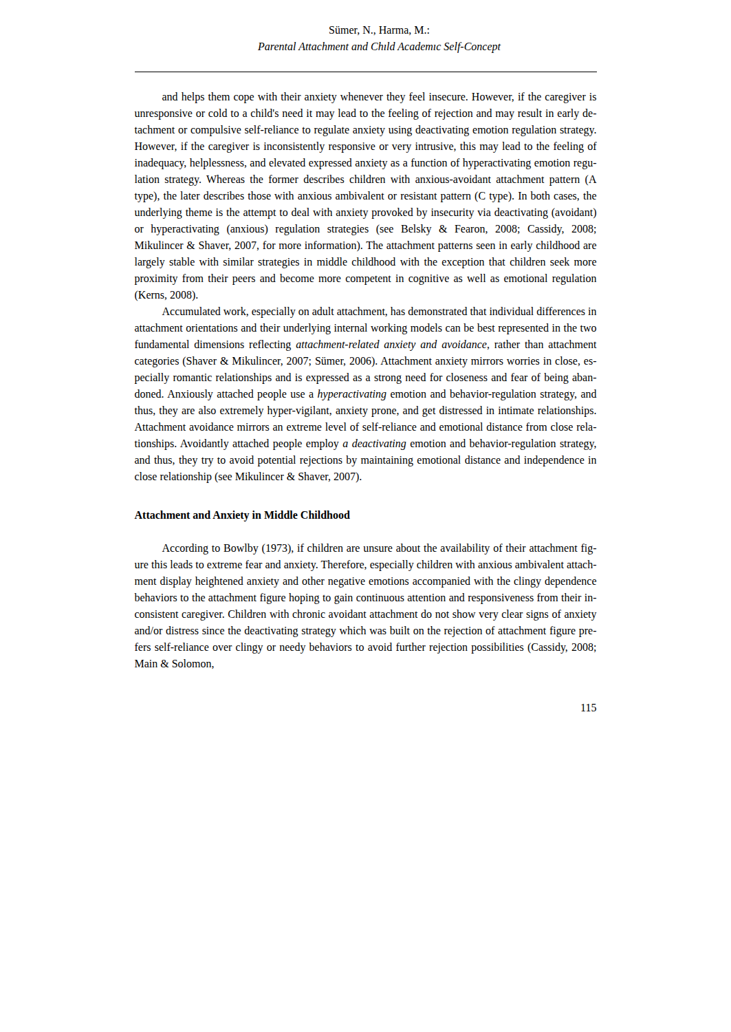Sümer, N., Harma, M.:
Parental Attachment and Chıld Academıc Self-Concept
and helps them cope with their anxiety whenever they feel insecure. However, if the caregiver is unresponsive or cold to a child's need it may lead to the feeling of rejection and may result in early detachment or compulsive self-reliance to regulate anxiety using deactivating emotion regulation strategy. However, if the caregiver is inconsistently responsive or very intrusive, this may lead to the feeling of inadequacy, helplessness, and elevated expressed anxiety as a function of hyperactivating emotion regulation strategy. Whereas the former describes children with anxious-avoidant attachment pattern (A type), the later describes those with anxious ambivalent or resistant pattern (C type). In both cases, the underlying theme is the attempt to deal with anxiety provoked by insecurity via deactivating (avoidant) or hyperactivating (anxious) regulation strategies (see Belsky & Fearon, 2008; Cassidy, 2008; Mikulincer & Shaver, 2007, for more information). The attachment patterns seen in early childhood are largely stable with similar strategies in middle childhood with the exception that children seek more proximity from their peers and become more competent in cognitive as well as emotional regulation (Kerns, 2008).
Accumulated work, especially on adult attachment, has demonstrated that individual differences in attachment orientations and their underlying internal working models can be best represented in the two fundamental dimensions reflecting attachment-related anxiety and avoidance, rather than attachment categories (Shaver & Mikulincer, 2007; Sümer, 2006). Attachment anxiety mirrors worries in close, especially romantic relationships and is expressed as a strong need for closeness and fear of being abandoned. Anxiously attached people use a hyperactivating emotion and behavior-regulation strategy, and thus, they are also extremely hyper-vigilant, anxiety prone, and get distressed in intimate relationships. Attachment avoidance mirrors an extreme level of self-reliance and emotional distance from close relationships. Avoidantly attached people employ a deactivating emotion and behavior-regulation strategy, and thus, they try to avoid potential rejections by maintaining emotional distance and independence in close relationship (see Mikulincer & Shaver, 2007).
Attachment and Anxiety in Middle Childhood
According to Bowlby (1973), if children are unsure about the availability of their attachment figure this leads to extreme fear and anxiety. Therefore, especially children with anxious ambivalent attachment display heightened anxiety and other negative emotions accompanied with the clingy dependence behaviors to the attachment figure hoping to gain continuous attention and responsiveness from their inconsistent caregiver. Children with chronic avoidant attachment do not show very clear signs of anxiety and/or distress since the deactivating strategy which was built on the rejection of attachment figure prefers self-reliance over clingy or needy behaviors to avoid further rejection possibilities (Cassidy, 2008; Main & Solomon,
115